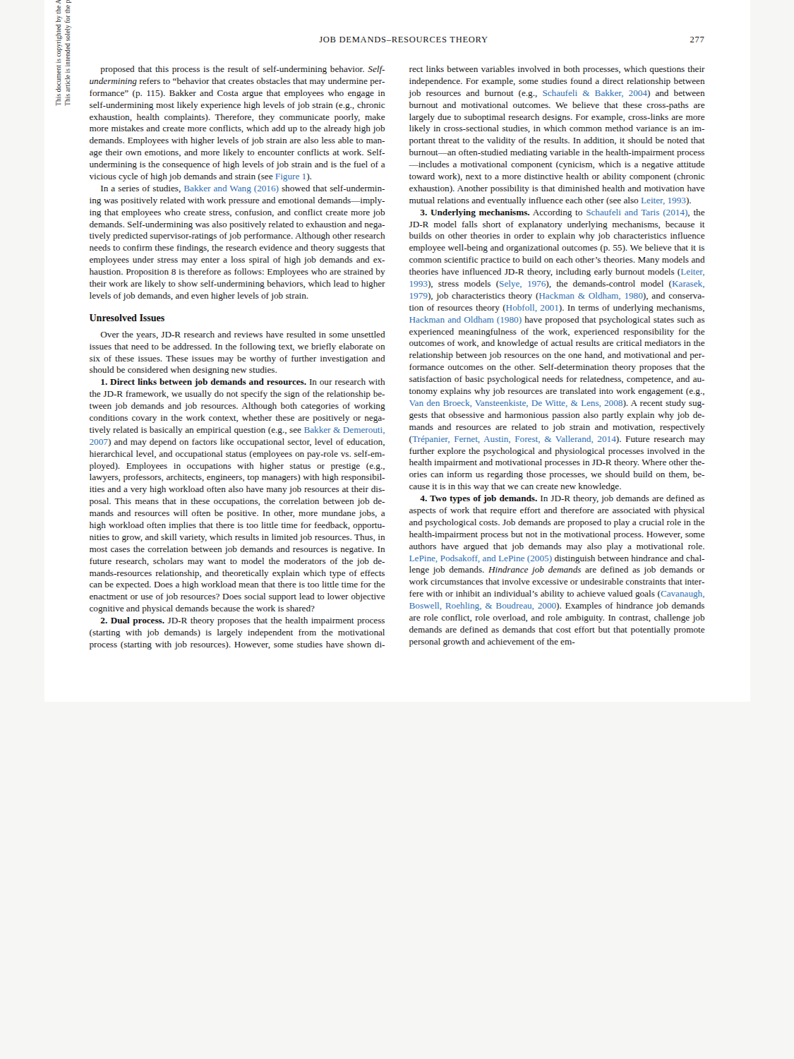This document is copyrighted by the American Psychological Association or one of its allied publishers.
This article is intended solely for the personal use of the individual user and is not to be disseminated broadly.
Job Demands–Resources Theory 277
proposed that this process is the result of self-undermining behavior. Self-undermining refers to “behavior that creates obstacles that may undermine performance” (p. 115). Bakker and Costa argue that employees who engage in self-undermining most likely experience high levels of job strain (e.g., chronic exhaustion, health complaints). Therefore, they communicate poorly, make more mistakes and create more conflicts, which add up to the already high job demands. Employees with higher levels of job strain are also less able to manage their own emotions, and more likely to encounter conflicts at work. Self-undermining is the consequence of high levels of job strain and is the fuel of a vicious cycle of high job demands and strain (see Figure 1).
In a series of studies, Bakker and Wang (2016) showed that self-undermining was positively related with work pressure and emotional demands—implying that employees who create stress, confusion, and conflict create more job demands. Self-undermining was also positively related to exhaustion and negatively predicted supervisor-ratings of job performance. Although other research needs to confirm these findings, the research evidence and theory suggests that employees under stress may enter a loss spiral of high job demands and exhaustion. Proposition 8 is therefore as follows: Employees who are strained by their work are likely to show self-undermining behaviors, which lead to higher levels of job demands, and even higher levels of job strain.
Unresolved Issues
Over the years, JD-R research and reviews have resulted in some unsettled issues that need to be addressed. In the following text, we briefly elaborate on six of these issues. These issues may be worthy of further investigation and should be considered when designing new studies.
1. Direct links between job demands and resources. In our research with the JD-R framework, we usually do not specify the sign of the relationship between job demands and job resources. Although both categories of working conditions covary in the work context, whether these are positively or negatively related is basically an empirical question (e.g., see Bakker & Demerouti, 2007) and may depend on factors like occupational sector, level of education, hierarchical level, and occupational status (employees on pay-role vs. self-employed). Employees in occupations with higher status or prestige (e.g., lawyers, professors, architects, engineers, top managers) with high responsibilities and a very high workload often also have many job resources at their disposal. This means that in these occupations, the correlation between job demands and resources will often be positive. In other, more mundane jobs, a high workload often implies that there is too little time for feedback, opportunities to grow, and skill variety, which results in limited job resources. Thus, in most cases the correlation between job demands and resources is negative. In future research, scholars may want to model the moderators of the job demands-resources relationship, and theoretically explain which type of effects can be expected. Does a high workload mean that there is too little time for the enactment or use of job resources? Does social support lead to lower objective cognitive and physical demands because the work is shared?
2. Dual process. JD-R theory proposes that the health impairment process (starting with job demands) is largely independent from the motivational process (starting with job resources). However, some studies have shown direct links between variables involved in both processes, which questions their independence. For example, some studies found a direct relationship between job resources and burnout (e.g., Schaufeli & Bakker, 2004) and between burnout and motivational outcomes. We believe that these cross-paths are largely due to suboptimal research designs. For example, cross-links are more likely in cross-sectional studies, in which common method variance is an important threat to the validity of the results. In addition, it should be noted that burnout—an often-studied mediating variable in the health-impairment process—includes a motivational component (cynicism, which is a negative attitude toward work), next to a more distinctive health or ability component (chronic exhaustion). Another possibility is that diminished health and motivation have mutual relations and eventually influence each other (see also Leiter, 1993).
3. Underlying mechanisms. According to Schaufeli and Taris (2014), the JD-R model falls short of explanatory underlying mechanisms, because it builds on other theories in order to explain why job characteristics influence employee well-being and organizational outcomes (p. 55). We believe that it is common scientific practice to build on each other’s theories. Many models and theories have influenced JD-R theory, including early burnout models (Leiter, 1993), stress models (Selye, 1976), the demands-control model (Karasek, 1979), job characteristics theory (Hackman & Oldham, 1980), and conservation of resources theory (Hobfoll, 2001). In terms of underlying mechanisms, Hackman and Oldham (1980) have proposed that psychological states such as experienced meaningfulness of the work, experienced responsibility for the outcomes of work, and knowledge of actual results are critical mediators in the relationship between job resources on the one hand, and motivational and performance outcomes on the other. Self-determination theory proposes that the satisfaction of basic psychological needs for relatedness, competence, and autonomy explains why job resources are translated into work engagement (e.g., Van den Broeck, Vansteenkiste, De Witte, & Lens, 2008). A recent study suggests that obsessive and harmonious passion also partly explain why job demands and resources are related to job strain and motivation, respectively (Trépanier, Fernet, Austin, Forest, & Vallerand, 2014). Future research may further explore the psychological and physiological processes involved in the health impairment and motivational processes in JD-R theory. Where other theories can inform us regarding those processes, we should build on them, because it is in this way that we can create new knowledge.
4. Two types of job demands. In JD-R theory, job demands are defined as aspects of work that require effort and therefore are associated with physical and psychological costs. Job demands are proposed to play a crucial role in the health-impairment process but not in the motivational process. However, some authors have argued that job demands may also play a motivational role. LePine, Podsakoff, and LePine (2005) distinguish between hindrance and challenge job demands. Hindrance job demands are defined as job demands or work circumstances that involve excessive or undesirable constraints that interfere with or inhibit an individual’s ability to achieve valued goals (Cavanaugh, Boswell, Roehling, & Boudreau, 2000). Examples of hindrance job demands are role conflict, role overload, and role ambiguity. In contrast, challenge job demands are defined as demands that cost effort but that potentially promote personal growth and achievement of the em-